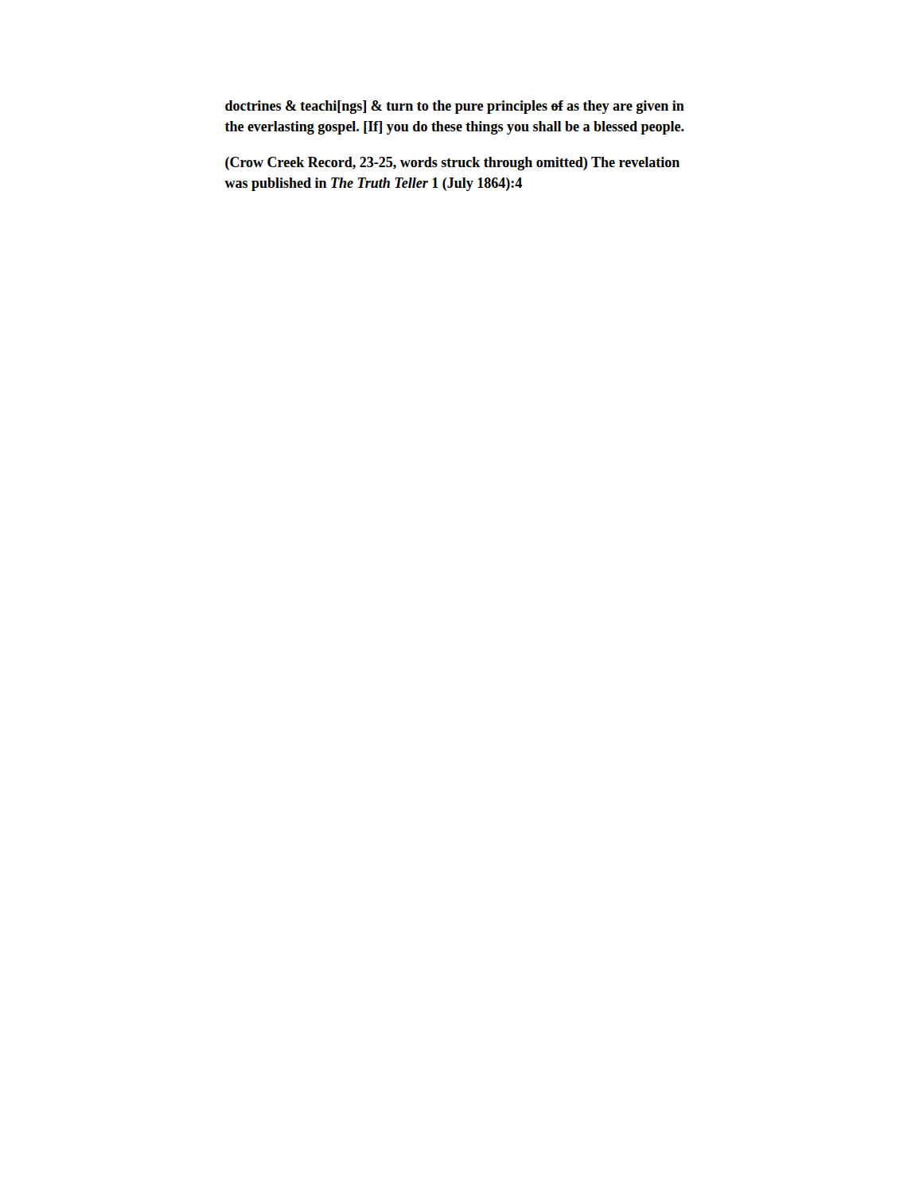doctrines & teachi[ngs] & turn to the pure principles of as they are given in the everlasting gospel. [If] you do these things you shall be a blessed people.
(Crow Creek Record, 23-25, words struck through omitted) The revelation was published in The Truth Teller 1 (July 1864):4